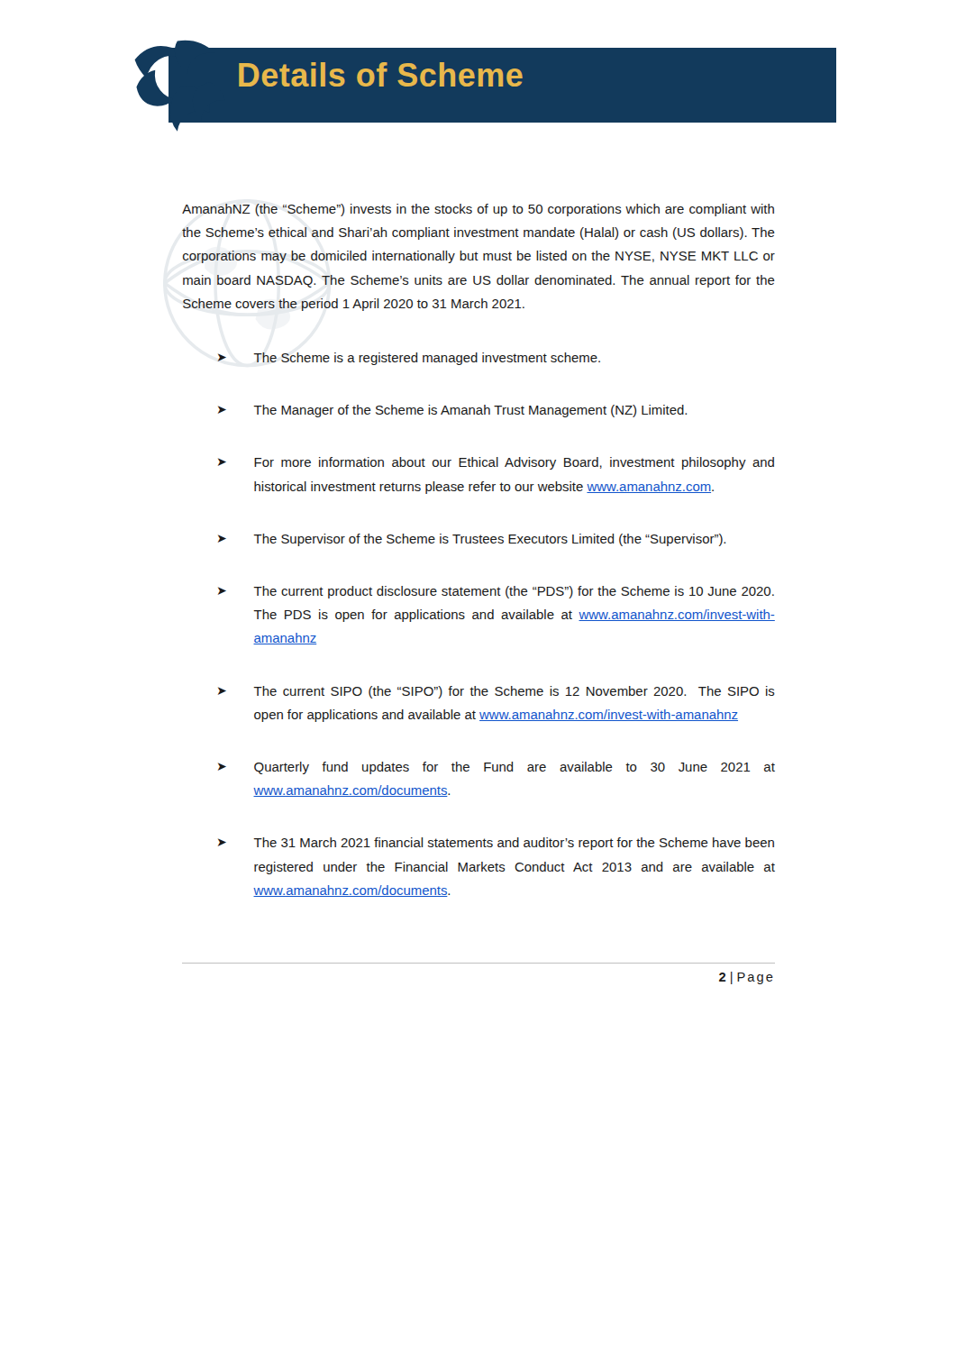Details of Scheme
AmanahNZ (the “Scheme”) invests in the stocks of up to 50 corporations which are compliant with the Scheme’s ethical and Shari’ah compliant investment mandate (Halal) or cash (US dollars). The corporations may be domiciled internationally but must be listed on the NYSE, NYSE MKT LLC or main board NASDAQ. The Scheme’s units are US dollar denominated. The annual report for the Scheme covers the period 1 April 2020 to 31 March 2021.
The Scheme is a registered managed investment scheme.
The Manager of the Scheme is Amanah Trust Management (NZ) Limited.
For more information about our Ethical Advisory Board, investment philosophy and historical investment returns please refer to our website www.amanahnz.com.
The Supervisor of the Scheme is Trustees Executors Limited (the “Supervisor”).
The current product disclosure statement (the “PDS”) for the Scheme is 10 June 2020. The PDS is open for applications and available at www.amanahnz.com/invest-with-amanahnz
The current SIPO (the “SIPO”) for the Scheme is 12 November 2020. The SIPO is open for applications and available at www.amanahnz.com/invest-with-amanahnz
Quarterly fund updates for the Fund are available to 30 June 2021 at www.amanahnz.com/documents.
The 31 March 2021 financial statements and auditor’s report for the Scheme have been registered under the Financial Markets Conduct Act 2013 and are available at www.amanahnz.com/documents.
2 | Page